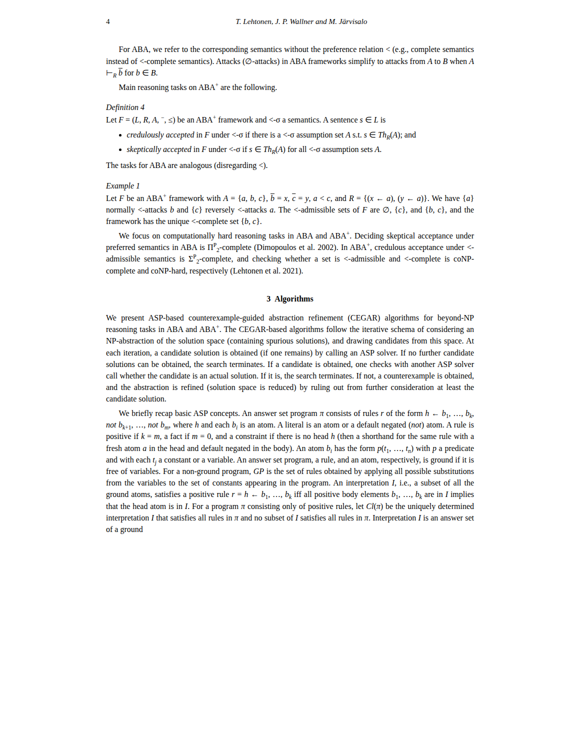4 T. Lehtonen, J. P. Wallner and M. Järvisalo
For ABA, we refer to the corresponding semantics without the preference relation < (e.g., complete semantics instead of <-complete semantics). Attacks (∅-attacks) in ABA frameworks simplify to attacks from A to B when A ⊢R b for b ∈ B.
Main reasoning tasks on ABA+ are the following.
Definition 4
Let F = (L, R, A, −, ≤) be an ABA+ framework and <-σ a semantics. A sentence s ∈ L is
credulously accepted in F under <-σ if there is a <-σ assumption set A s.t. s ∈ ThR(A); and
skeptically accepted in F under <-σ if s ∈ ThR(A) for all <-σ assumption sets A.
The tasks for ABA are analogous (disregarding <).
Example 1
Let F be an ABA+ framework with A = {a, b, c}, b = x, c = y, a < c, and R = {(x ← a), (y ← a)}. We have {a} normally <-attacks b and {c} reversely <-attacks a. The <-admissible sets of F are ∅, {c}, and {b, c}, and the framework has the unique <-complete set {b, c}.
We focus on computationally hard reasoning tasks in ABA and ABA+. Deciding skeptical acceptance under preferred semantics in ABA is ΠP2-complete (Dimopoulos et al. 2002). In ABA+, credulous acceptance under <-admissible semantics is ΣP2-complete, and checking whether a set is <-admissible and <-complete is coNP-complete and coNP-hard, respectively (Lehtonen et al. 2021).
3 Algorithms
We present ASP-based counterexample-guided abstraction refinement (CEGAR) algorithms for beyond-NP reasoning tasks in ABA and ABA+. The CEGAR-based algorithms follow the iterative schema of considering an NP-abstraction of the solution space (containing spurious solutions), and drawing candidates from this space. At each iteration, a candidate solution is obtained (if one remains) by calling an ASP solver. If no further candidate solutions can be obtained, the search terminates. If a candidate is obtained, one checks with another ASP solver call whether the candidate is an actual solution. If it is, the search terminates. If not, a counterexample is obtained, and the abstraction is refined (solution space is reduced) by ruling out from further consideration at least the candidate solution.
We briefly recap basic ASP concepts. An answer set program π consists of rules r of the form h ← b1, …, bk, not bk+1, …, not bm, where h and each bi is an atom. A literal is an atom or a default negated (not) atom. A rule is positive if k = m, a fact if m = 0, and a constraint if there is no head h (then a shorthand for the same rule with a fresh atom a in the head and default negated in the body). An atom bi has the form p(t1, …, tn) with p a predicate and with each tj a constant or a variable. An answer set program, a rule, and an atom, respectively, is ground if it is free of variables. For a non-ground program, GP is the set of rules obtained by applying all possible substitutions from the variables to the set of constants appearing in the program. An interpretation I, i.e., a subset of all the ground atoms, satisfies a positive rule r = h ← b1, …, bk iff all positive body elements b1, …, bk are in I implies that the head atom is in I. For a program π consisting only of positive rules, let Cl(π) be the uniquely determined interpretation I that satisfies all rules in π and no subset of I satisfies all rules in π. Interpretation I is an answer set of a ground